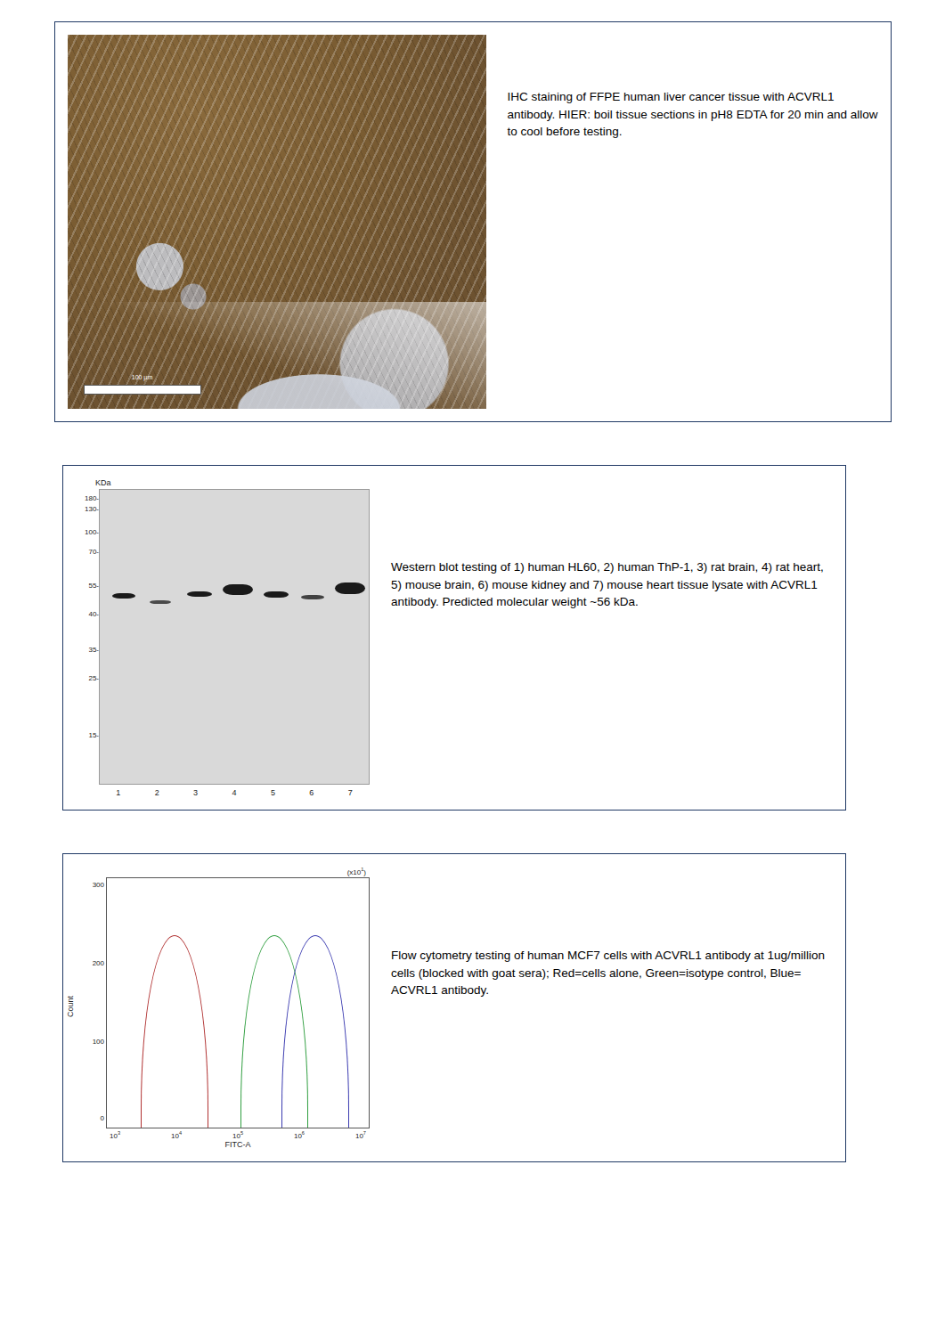100 µm
IHC staining of FFPE human liver cancer tissue with ACVRL1 antibody. HIER: boil tissue sections in pH8 EDTA for 20 min and allow to cool before testing.
KDa
180-
130-
100-
70-
55-
40-
35-
25-
15-
1234567
Western blot testing of 1) human HL60, 2) human ThP-1, 3) rat brain, 4) rat heart, 5) mouse brain, 6) mouse kidney and 7) mouse heart tissue lysate with ACVRL1 antibody. Predicted molecular weight ~56 kDa.
(x101)
Count
300
200
100
0
103 104 105 106 107
FITC-A
Flow cytometry testing of human MCF7 cells with ACVRL1 antibody at 1ug/million cells (blocked with goat sera); Red=cells alone, Green=isotype control, Blue= ACVRL1 antibody.